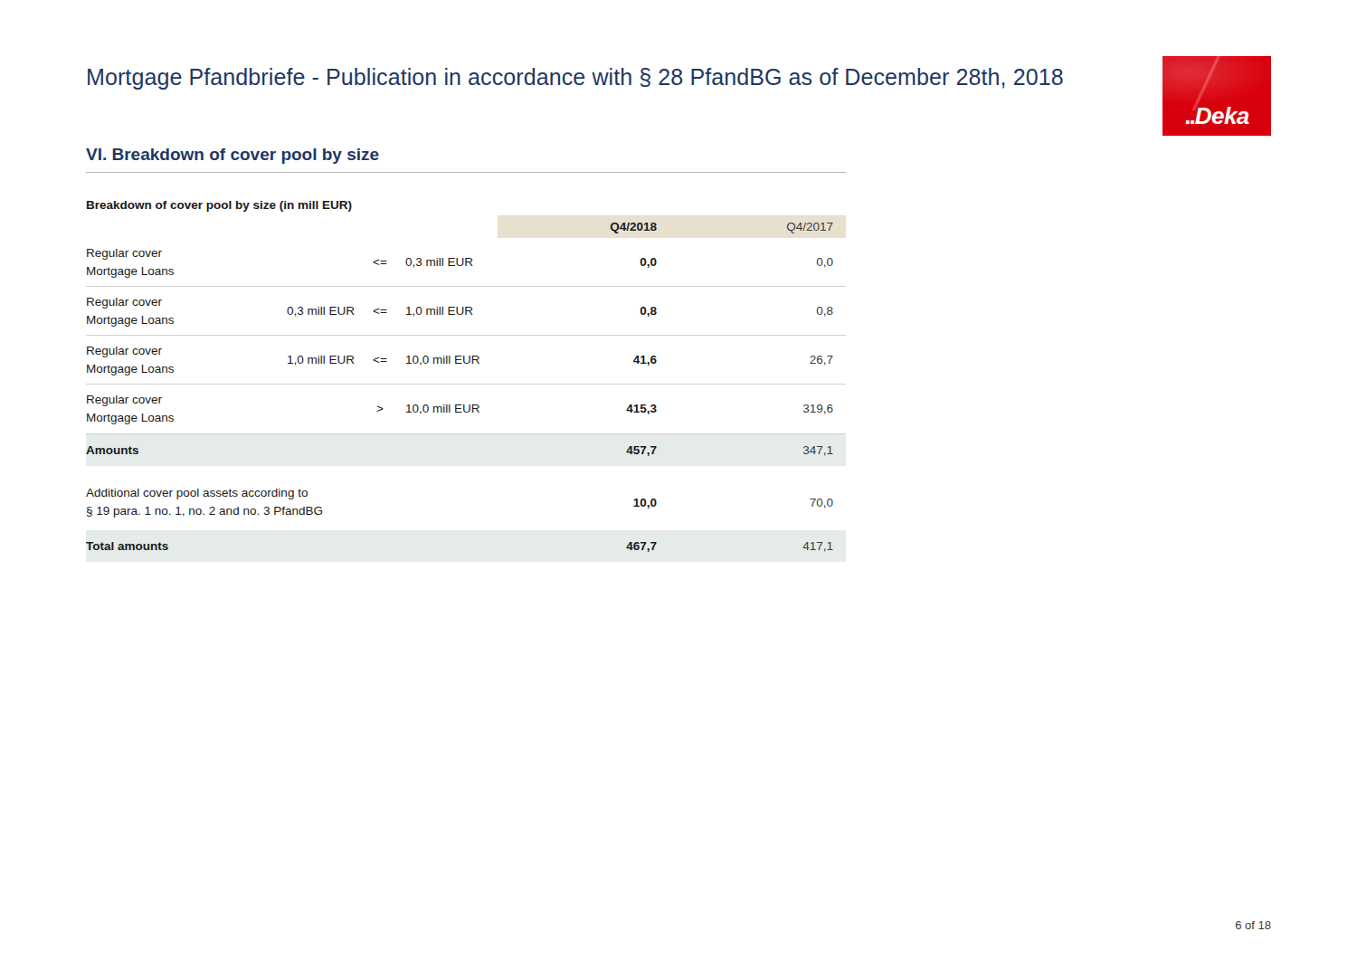Mortgage Pfandbriefe - Publication in accordance with § 28 PfandBG as of December 28th, 2018
.. Deka
VI. Breakdown of cover pool by size
Breakdown of cover pool by size (in mill EUR)
| | | | | Q4/2018 | Q4/2017 |
| --- | --- | --- | --- | --- | --- |
| Regular cover Mortgage Loans | | <= | 0,3 mill EUR | 0,0 | 0,0 |
| Regular cover Mortgage Loans | 0,3 mill EUR | <= | 1,0 mill EUR | 0,8 | 0,8 |
| Regular cover Mortgage Loans | 1,0 mill EUR | <= | 10,0 mill EUR | 41,6 | 26,7 |
| Regular cover Mortgage Loans | | > | 10,0 mill EUR | 415,3 | 319,6 |
| Amounts | | | | 457,7 | 347,1 |
| Additional cover pool assets according to § 19 para. 1 no. 1, no. 2 and no. 3 PfandBG | 10,0 | 70,0 |
| Total amounts | | | | 467,7 | 417,1 |
6 of 18